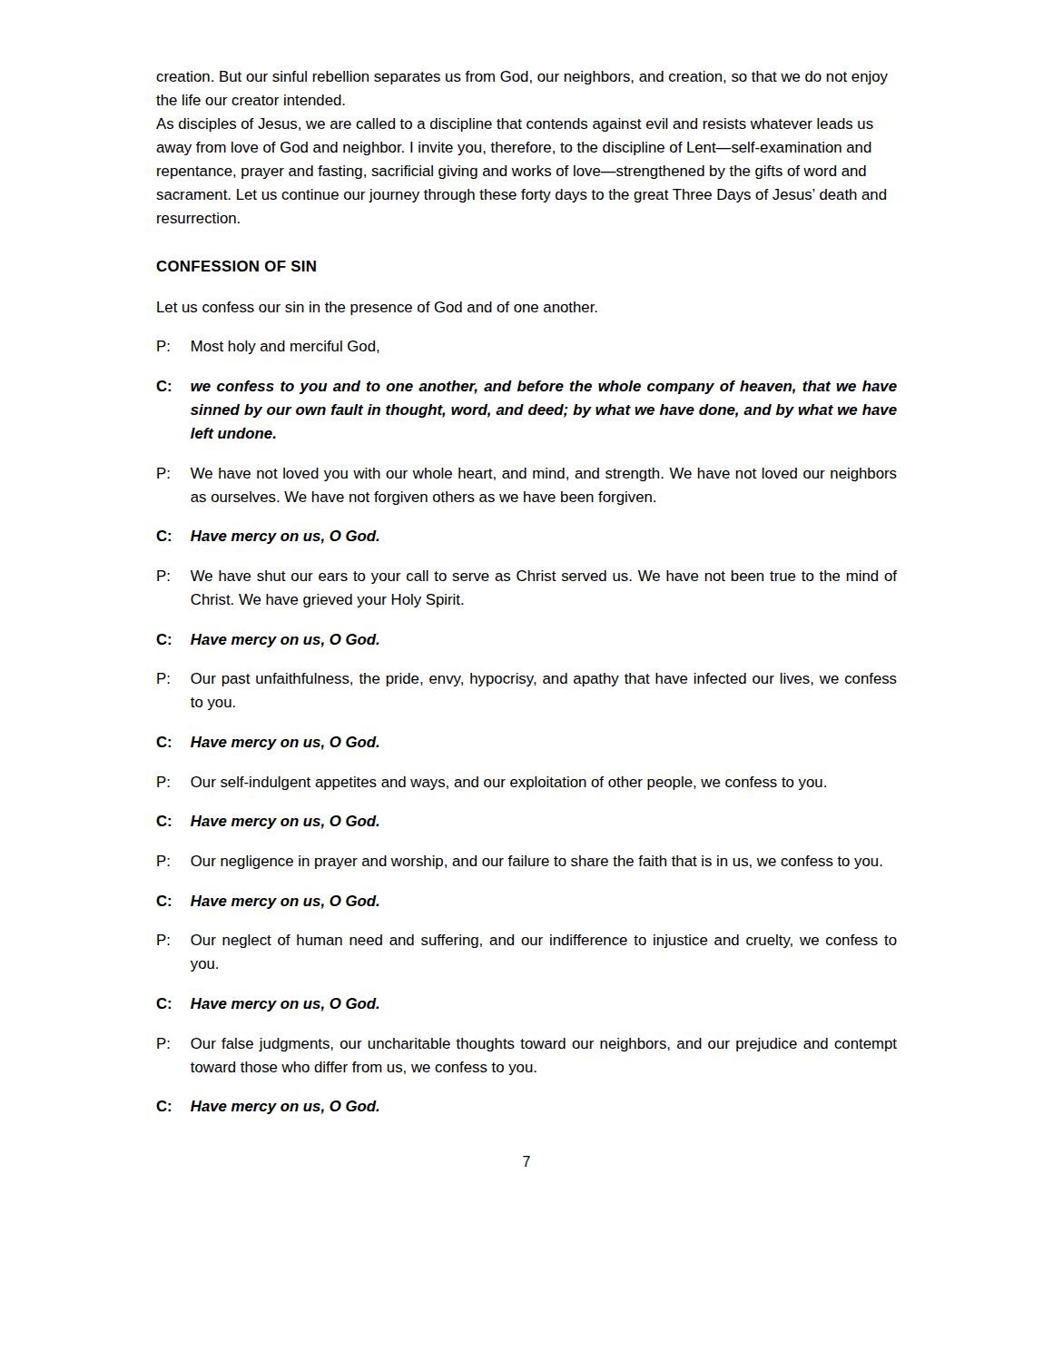creation. But our sinful rebellion separates us from God, our neighbors, and creation, so that we do not enjoy the life our creator intended.
As disciples of Jesus, we are called to a discipline that contends against evil and resists whatever leads us away from love of God and neighbor. I invite you, therefore, to the discipline of Lent—self-examination and repentance, prayer and fasting, sacrificial giving and works of love—strengthened by the gifts of word and sacrament. Let us continue our journey through these forty days to the great Three Days of Jesus’ death and resurrection.
CONFESSION OF SIN
Let us confess our sin in the presence of God and of one another.
P:
Most holy and merciful God,
C:
we confess to you and to one another, and before the whole company of heaven, that we have sinned by our own fault in thought, word, and deed; by what we have done, and by what we have left undone.
P:
We have not loved you with our whole heart, and mind, and strength. We have not loved our neighbors as ourselves. We have not forgiven others as we have been forgiven.
C:
Have mercy on us, O God.
P:
We have shut our ears to your call to serve as Christ served us. We have not been true to the mind of Christ. We have grieved your Holy Spirit.
C:
Have mercy on us, O God.
P:
Our past unfaithfulness, the pride, envy, hypocrisy, and apathy that have infected our lives, we confess to you.
C:
Have mercy on us, O God.
P:
Our self-indulgent appetites and ways, and our exploitation of other people, we confess to you.
C:
Have mercy on us, O God.
P:
Our negligence in prayer and worship, and our failure to share the faith that is in us, we confess to you.
C:
Have mercy on us, O God.
P:
Our neglect of human need and suffering, and our indifference to injustice and cruelty, we confess to you.
C:
Have mercy on us, O God.
P:
Our false judgments, our uncharitable thoughts toward our neighbors, and our prejudice and contempt toward those who differ from us, we confess to you.
C:
Have mercy on us, O God.
7